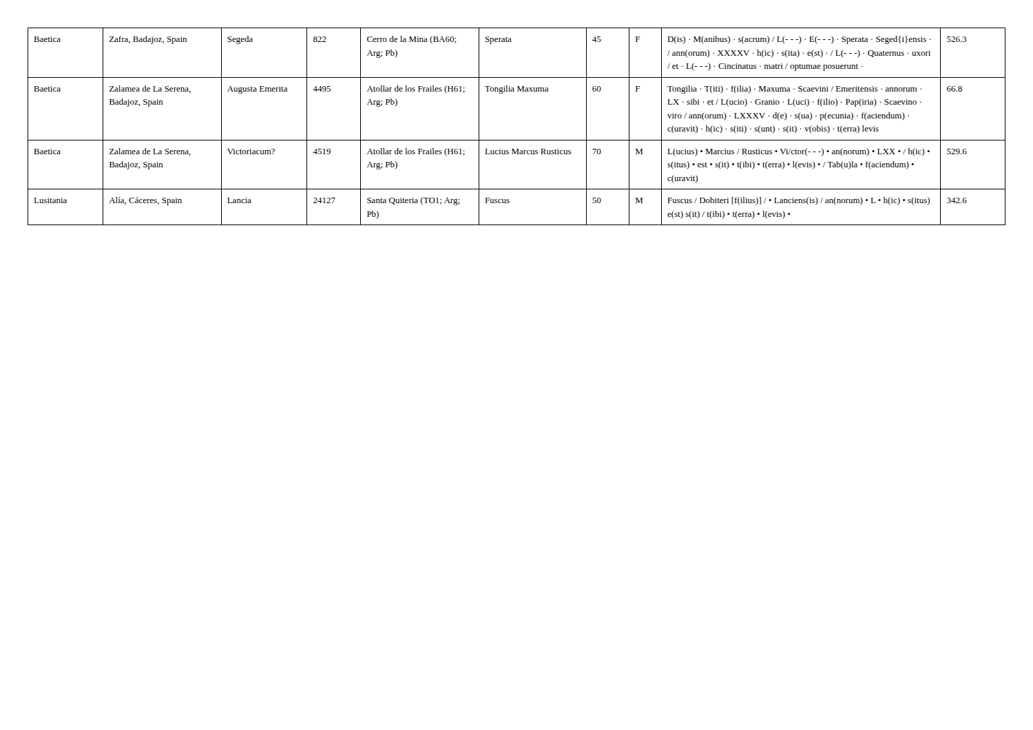| Baetica | Zafra, Badajoz, Spain | Segeda | 822 | Cerro de la Mina (BA60; Arg; Pb) | Sperata | 45 | F | D(is) · M(anibus) · s(acrum) / L(- - -) · E(- - -) · Sperata · Seged{i}ensis · / ann(orum) · XXXXV · h(ic) · s(ita) · e(st) · / L(- - -) · Quaternus · uxori / et · L(- - -) · Cincinatus · matri / optumae posuerunt · | 526.3 |
| Baetica | Zalamea de La Serena, Badajoz, Spain | Augusta Emerita | 4495 | Atollar de los Frailes (H61; Arg; Pb) | Tongilia Maxuma | 60 | F | Tongilia · T(iti) · f(ilia) · Maxuma · Scaevini / Emeritensis · annorum · LX · sibi · et / L(ucio) · Granio · L(uci) · f(ilio) · Pap(iria) · Scaevino · viro / ann(orum) · LXXXV · d(e) · s(ua) · p(ecunia) · f(aciendum) · c(uravit) · h(ic) · s(iti) · s(unt) · s(it) · v(obis) · t(erra) levis | 66.8 |
| Baetica | Zalamea de La Serena, Badajoz, Spain | Victoriacum? | 4519 | Atollar de los Frailes (H61; Arg; Pb) | Lucius Marcus Rusticus | 70 | M | L(ucius) • Marcius / Rusticus • Vi/ctor(- - -) • an(norum) • LXX • / h(ic) • s(itus) • est • s(it) • t(ibi) • t(erra) • l(evis) • / Tab(u)la • f(aciendum) • c(uravit) | 529.6 |
| Lusitania | Alía, Cáceres, Spain | Lancia | 24127 | Santa Quiteria (TO1; Arg; Pb) | Fuscus | 50 | M | Fuscus / Dobiteri [f(ilius)] / • Lanciens(is) / an(norum) • L • h(ic) • s(itus) e(st) s(it) / t(ibi) • t(erra) • l(evis) • | 342.6 |